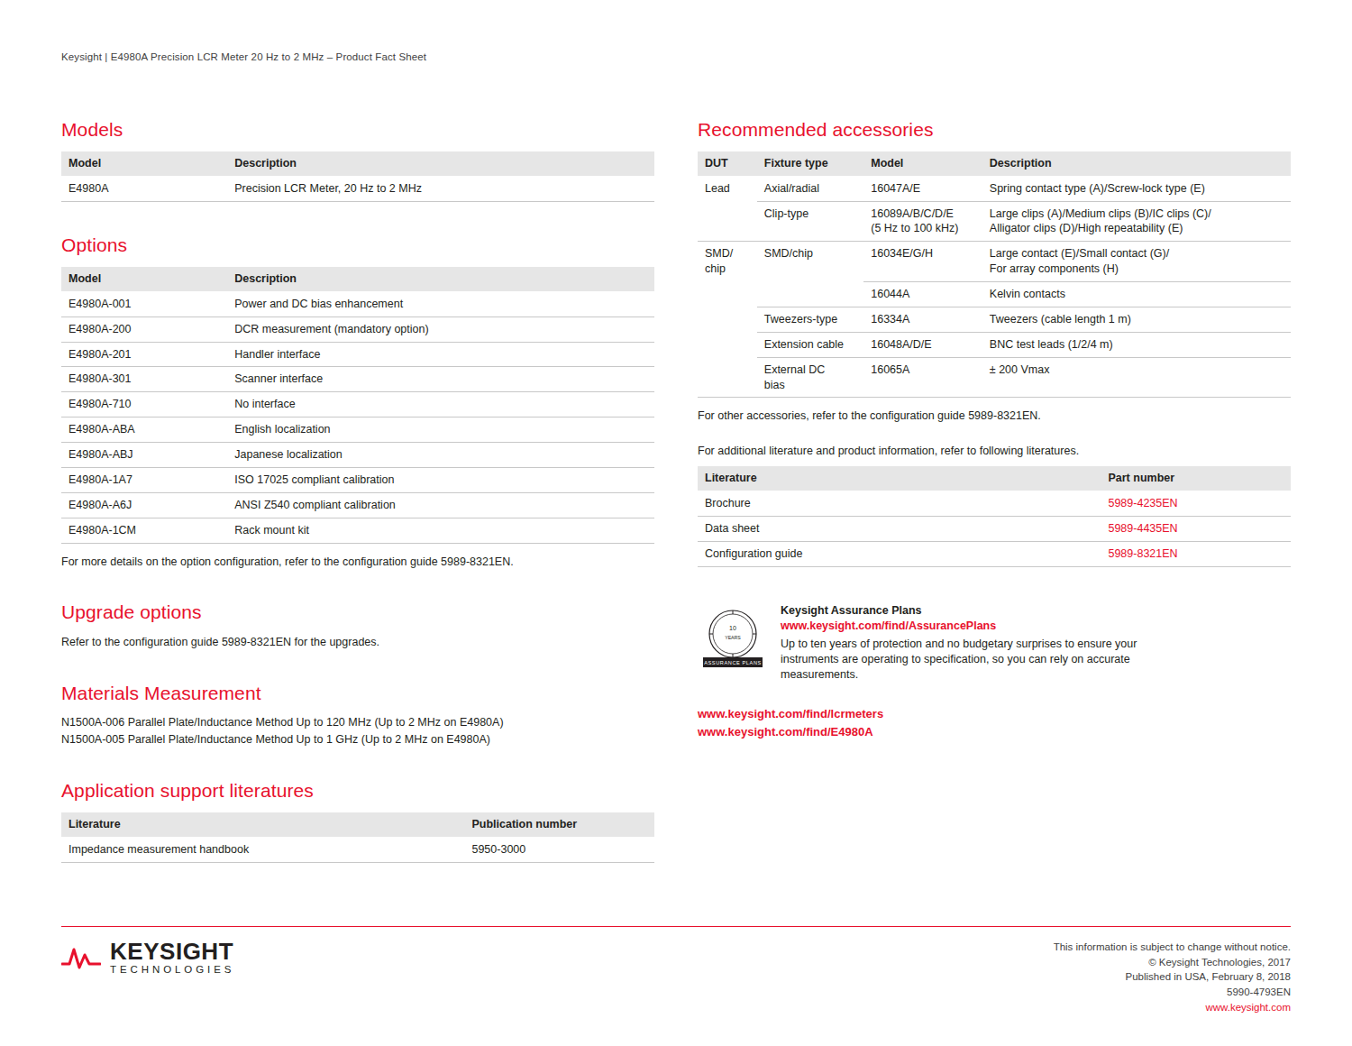Keysight | E4980A Precision LCR Meter 20 Hz to 2 MHz – Product Fact Sheet
Models
| Model | Description |
| --- | --- |
| E4980A | Precision LCR Meter, 20 Hz to 2 MHz |
Options
| Model | Description |
| --- | --- |
| E4980A-001 | Power and DC bias enhancement |
| E4980A-200 | DCR measurement (mandatory option) |
| E4980A-201 | Handler interface |
| E4980A-301 | Scanner interface |
| E4980A-710 | No interface |
| E4980A-ABA | English localization |
| E4980A-ABJ | Japanese localization |
| E4980A-1A7 | ISO 17025 compliant calibration |
| E4980A-A6J | ANSI Z540 compliant calibration |
| E4980A-1CM | Rack mount kit |
For more details on the option configuration, refer to the configuration guide 5989-8321EN.
Upgrade options
Refer to the configuration guide 5989-8321EN for the upgrades.
Materials Measurement
N1500A-006 Parallel Plate/Inductance Method Up to 120 MHz (Up to 2 MHz on E4980A)
N1500A-005 Parallel Plate/Inductance Method Up to 1 GHz (Up to 2 MHz on E4980A)
Application support literatures
| Literature | Publication number |
| --- | --- |
| Impedance measurement handbook | 5950-3000 |
Recommended accessories
| DUT | Fixture type | Model | Description |
| --- | --- | --- | --- |
| Lead | Axial/radial | 16047A/E | Spring contact type (A)/Screw-lock type (E) |
| Clip-type | 16089A/B/C/D/E (5 Hz to 100 kHz) | Large clips (A)/Medium clips (B)/IC clips (C)/ Alligator clips (D)/High repeatability (E) |
| SMD/ chip | SMD/chip | 16034E/G/H | Large contact (E)/Small contact (G)/ For array components (H) |
| 16044A | Kelvin contacts |
| Tweezers-type | 16334A | Tweezers (cable length 1 m) |
| Extension cable | 16048A/D/E | BNC test leads (1/2/4 m) |
| External DC bias | 16065A | ± 200 Vmax |
For other accessories, refer to the configuration guide 5989-8321EN.
For additional literature and product information, refer to following literatures.
| Literature | Part number |
| --- | --- |
| Brochure | 5989-4235EN |
| Data sheet | 5989-4435EN |
| Configuration guide | 5989-8321EN |
10 YEARS ASSURANCE PLANS
Keysight Assurance Plans
www.keysight.com/find/AssurancePlans
Up to ten years of protection and no budgetary surprises to ensure your
instruments are operating to specification, so you can rely on accurate
measurements.
www.keysight.com/find/lcrmeters
www.keysight.com/find/E4980A
KEYSIGHT TECHNOLOGIES
This information is subject to change without notice.
© Keysight Technologies, 2017
Published in USA, February 8, 2018
5990-4793EN
www.keysight.com